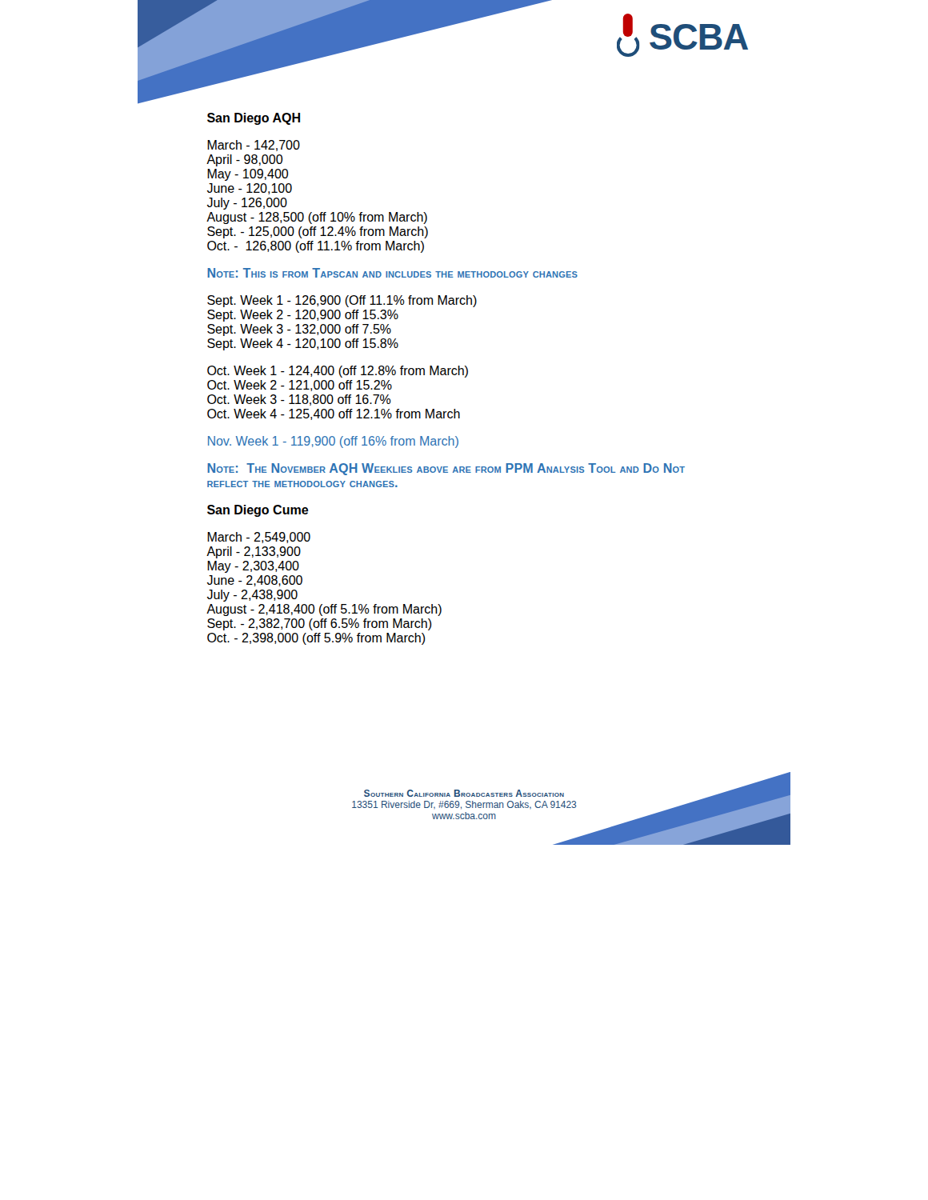SCBA
San Diego AQH
March - 142,700
April - 98,000
May - 109,400
June - 120,100
July - 126,000
August - 128,500 (off 10% from March)
Sept. - 125,000 (off 12.4% from March)
Oct. - 126,800 (off 11.1% from March)
Note: This is from Tapscan and includes the methodology changes
Sept. Week 1 - 126,900 (Off 11.1% from March)
Sept. Week 2 - 120,900 off 15.3%
Sept. Week 3 - 132,000 off 7.5%
Sept. Week 4 - 120,100 off 15.8%
Oct. Week 1 - 124,400 (off 12.8% from March)
Oct. Week 2 - 121,000 off 15.2%
Oct. Week 3 - 118,800 off 16.7%
Oct. Week 4 - 125,400 off 12.1% from March
Nov. Week 1 - 119,900 (off 16% from March)
Note: The November AQH Weeklies above are from PPM Analysis Tool and Do Not reflect the methodology changes.
San Diego Cume
March - 2,549,000
April - 2,133,900
May - 2,303,400
June - 2,408,600
July - 2,438,900
August - 2,418,400 (off 5.1% from March)
Sept. - 2,382,700 (off 6.5% from March)
Oct. - 2,398,000 (off 5.9% from March)
Southern California Broadcasters Association
13351 Riverside Dr, #669, Sherman Oaks, CA 91423
www.scba.com